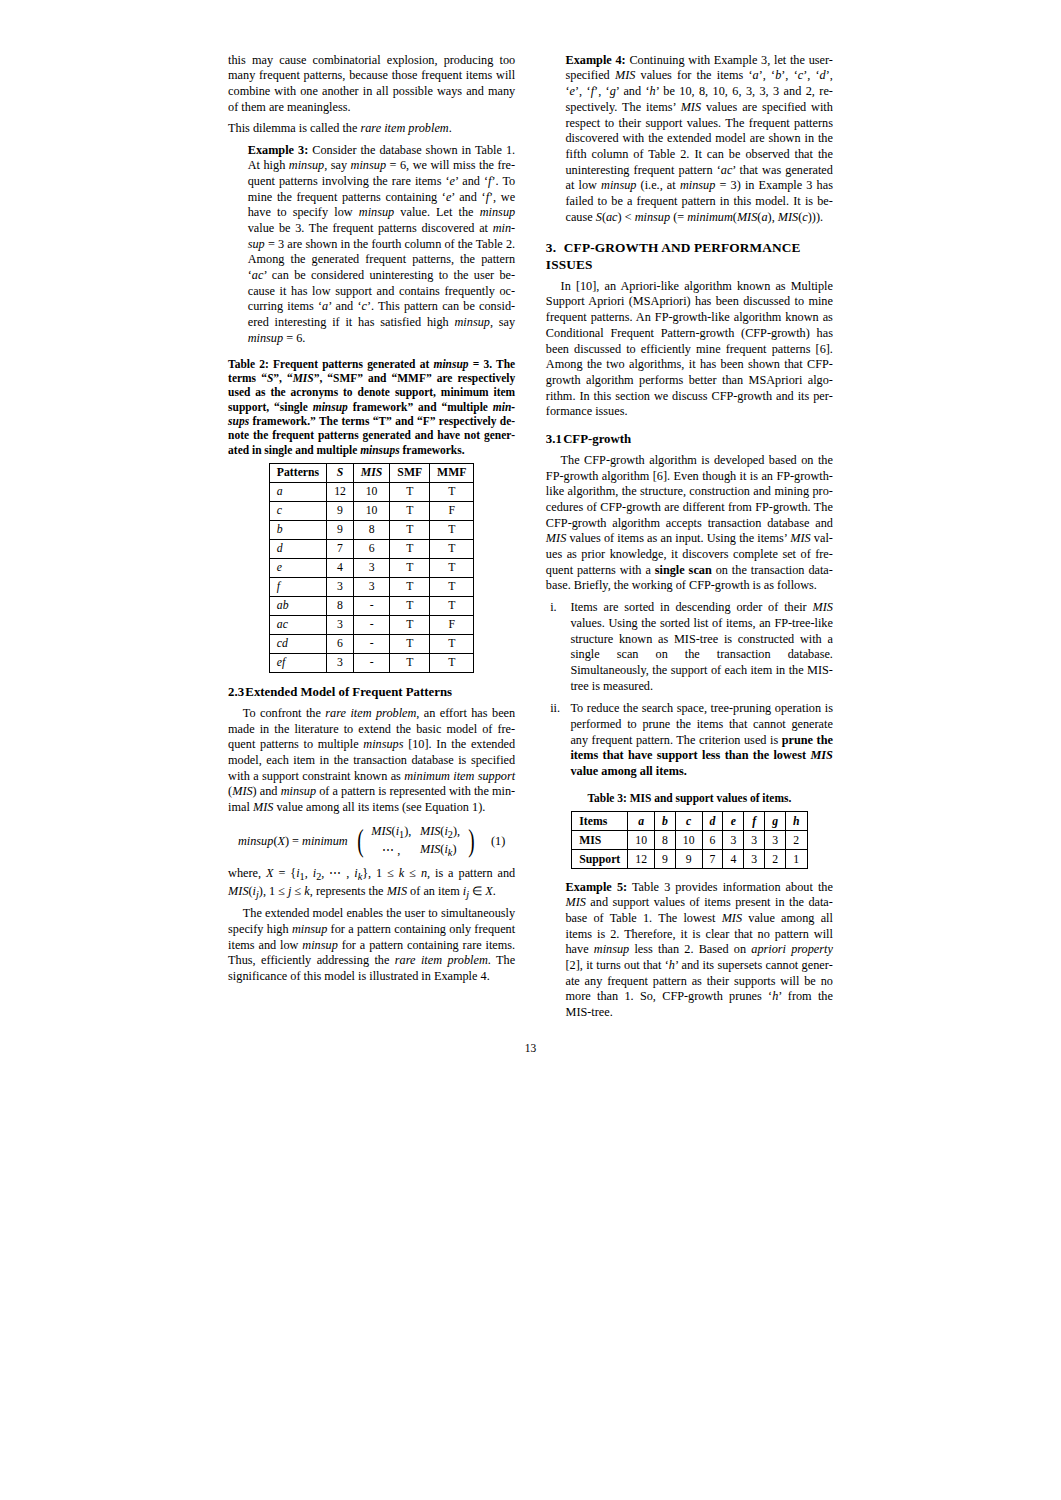this may cause combinatorial explosion, producing too many frequent patterns, because those frequent items will combine with one another in all possible ways and many of them are meaningless.
This dilemma is called the rare item problem.
Example 3: Consider the database shown in Table 1. At high minsup, say minsup = 6, we will miss the frequent patterns involving the rare items ‘e’ and ‘f’. To mine the frequent patterns containing ‘e’ and ‘f’, we have to specify low minsup value. Let the minsup value be 3. The frequent patterns discovered at minsup = 3 are shown in the fourth column of the Table 2. Among the generated frequent patterns, the pattern ‘ac’ can be considered uninteresting to the user because it has low support and contains frequently occurring items ‘a’ and ‘c’. This pattern can be considered interesting if it has satisfied high minsup, say minsup = 6.
Table 2: Frequent patterns generated at minsup = 3. The terms “S”, “MIS”, “SMF” and “MMF” are respectively used as the acronyms to denote support, minimum item support, “single minsup framework” and “multiple minsups framework.” The terms “T” and “F” respectively denote the frequent patterns generated and have not generated in single and multiple minsups frameworks.
| Patterns | S | MIS | SMF | MMF |
| --- | --- | --- | --- | --- |
| a | 12 | 10 | T | T |
| c | 9 | 10 | T | F |
| b | 9 | 8 | T | T |
| d | 7 | 6 | T | T |
| e | 4 | 3 | T | T |
| f | 3 | 3 | T | T |
| ab | 8 | - | T | T |
| ac | 3 | - | T | F |
| cd | 6 | - | T | T |
| ef | 3 | - | T | T |
2.3 Extended Model of Frequent Patterns
To confront the rare item problem, an effort has been made in the literature to extend the basic model of frequent patterns to multiple minsups [10]. In the extended model, each item in the transaction database is specified with a support constraint known as minimum item support (MIS) and minsup of a pattern is represented with the minimal MIS value among all its items (see Equation 1).
minsup(X) = minimum (
| MIS ( i 1 ), | MIS ( i 2 ), |
| ⋯ , | MIS ( i k ) |
) (1)
where, X = {i1, i2, ⋯ , ik}, 1 ≤ k ≤ n, is a pattern and MIS(ij), 1 ≤ j ≤ k, represents the MIS of an item ij ∈ X.
The extended model enables the user to simultaneously specify high minsup for a pattern containing only frequent items and low minsup for a pattern containing rare items. Thus, efficiently addressing the rare item problem. The significance of this model is illustrated in Example 4.
Example 4: Continuing with Example 3, let the user-specified MIS values for the items ‘a’, ‘b’, ‘c’, ‘d’, ‘e’, ‘f’, ‘g’ and ‘h’ be 10, 8, 10, 6, 3, 3, 3 and 2, respectively. The items’ MIS values are specified with respect to their support values. The frequent patterns discovered with the extended model are shown in the fifth column of Table 2. It can be observed that the uninteresting frequent pattern ‘ac’ that was generated at low minsup (i.e., at minsup = 3) in Example 3 has failed to be a frequent pattern in this model. It is because S(ac) < minsup (= minimum(MIS(a), MIS(c))).
3. CFP-GROWTH AND PERFORMANCE ISSUES
In [10], an Apriori-like algorithm known as Multiple Support Apriori (MSApriori) has been discussed to mine frequent patterns. An FP-growth-like algorithm known as Conditional Frequent Pattern-growth (CFP-growth) has been discussed to efficiently mine frequent patterns [6]. Among the two algorithms, it has been shown that CFP-growth algorithm performs better than MSApriori algorithm. In this section we discuss CFP-growth and its performance issues.
3.1 CFP-growth
The CFP-growth algorithm is developed based on the FP-growth algorithm [6]. Even though it is an FP-growth-like algorithm, the structure, construction and mining procedures of CFP-growth are different from FP-growth. The CFP-growth algorithm accepts transaction database and MIS values of items as an input. Using the items’ MIS values as prior knowledge, it discovers complete set of frequent patterns with a single scan on the transaction database. Briefly, the working of CFP-growth is as follows.
Items are sorted in descending order of their MIS values. Using the sorted list of items, an FP-tree-like structure known as MIS-tree is constructed with a single scan on the transaction database. Simultaneously, the support of each item in the MIS-tree is measured.
To reduce the search space, tree-pruning operation is performed to prune the items that cannot generate any frequent pattern. The criterion used is prune the items that have support less than the lowest MIS value among all items.
Table 3: MIS and support values of items.
| Items | a | b | c | d | e | f | g | h |
| --- | --- | --- | --- | --- | --- | --- | --- | --- |
| MIS | 10 | 8 | 10 | 6 | 3 | 3 | 3 | 2 |
| Support | 12 | 9 | 9 | 7 | 4 | 3 | 2 | 1 |
Example 5: Table 3 provides information about the MIS and support values of items present in the database of Table 1. The lowest MIS value among all items is 2. Therefore, it is clear that no pattern will have minsup less than 2. Based on apriori property [2], it turns out that ‘h’ and its supersets cannot generate any frequent pattern as their supports will be no more than 1. So, CFP-growth prunes ‘h’ from the MIS-tree.
13